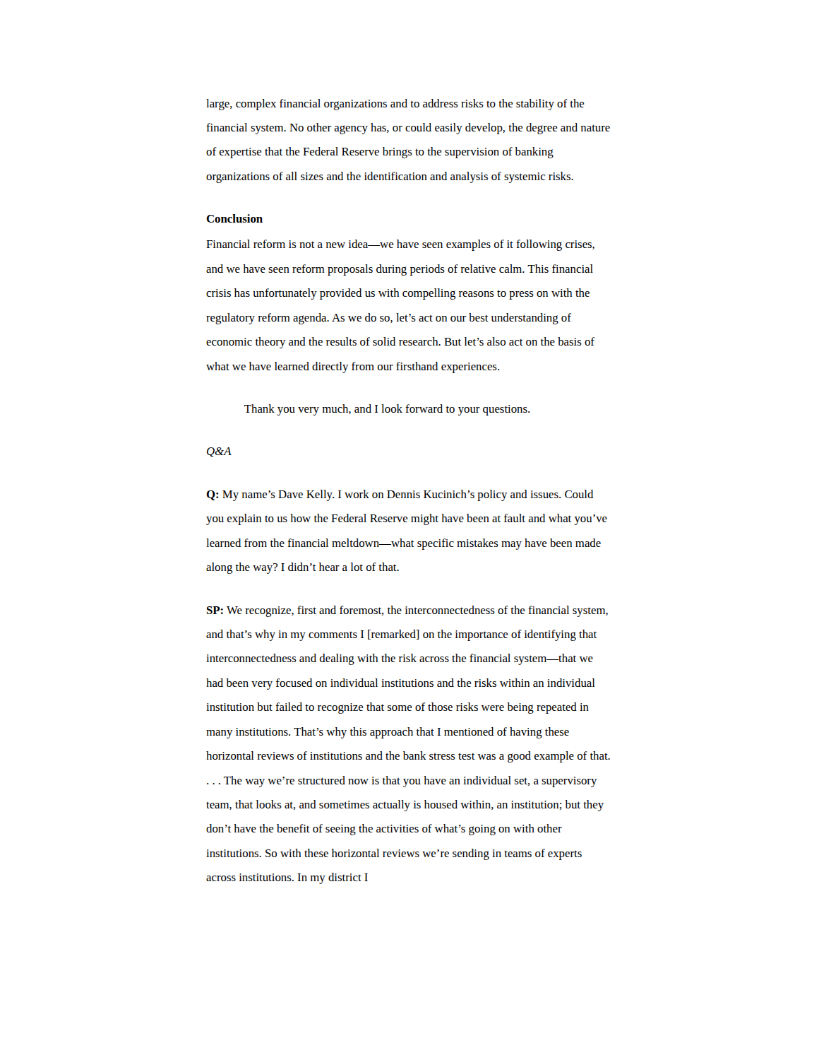large, complex financial organizations and to address risks to the stability of the financial system. No other agency has, or could easily develop, the degree and nature of expertise that the Federal Reserve brings to the supervision of banking organizations of all sizes and the identification and analysis of systemic risks.
Conclusion
Financial reform is not a new idea—we have seen examples of it following crises, and we have seen reform proposals during periods of relative calm. This financial crisis has unfortunately provided us with compelling reasons to press on with the regulatory reform agenda. As we do so, let’s act on our best understanding of economic theory and the results of solid research. But let’s also act on the basis of what we have learned directly from our firsthand experiences.
Thank you very much, and I look forward to your questions.
Q&A
Q: My name’s Dave Kelly. I work on Dennis Kucinich’s policy and issues. Could you explain to us how the Federal Reserve might have been at fault and what you’ve learned from the financial meltdown—what specific mistakes may have been made along the way? I didn’t hear a lot of that.
SP: We recognize, first and foremost, the interconnectedness of the financial system, and that’s why in my comments I [remarked] on the importance of identifying that interconnectedness and dealing with the risk across the financial system—that we had been very focused on individual institutions and the risks within an individual institution but failed to recognize that some of those risks were being repeated in many institutions. That’s why this approach that I mentioned of having these horizontal reviews of institutions and the bank stress test was a good example of that. . . . The way we’re structured now is that you have an individual set, a supervisory team, that looks at, and sometimes actually is housed within, an institution; but they don’t have the benefit of seeing the activities of what’s going on with other institutions. So with these horizontal reviews we’re sending in teams of experts across institutions. In my district I